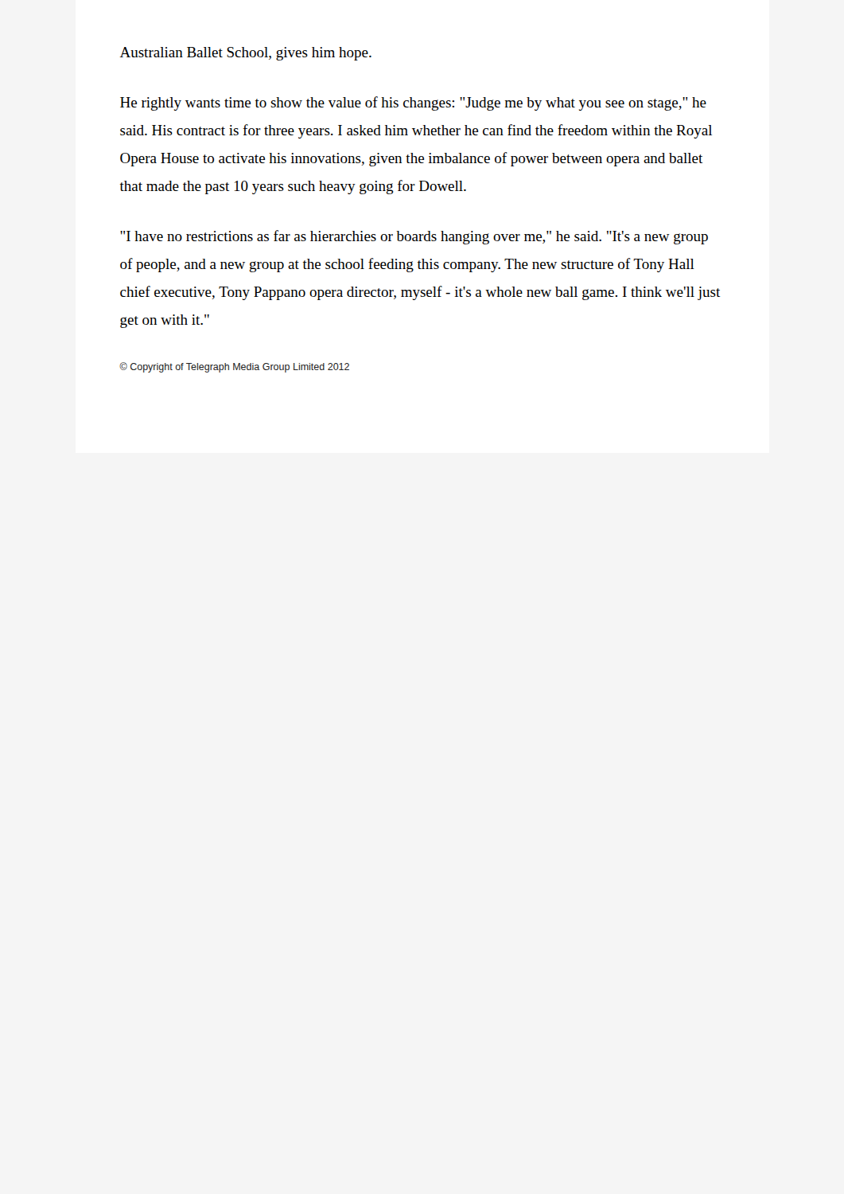Australian Ballet School, gives him hope.
He rightly wants time to show the value of his changes: "Judge me by what you see on stage," he said. His contract is for three years. I asked him whether he can find the freedom within the Royal Opera House to activate his innovations, given the imbalance of power between opera and ballet that made the past 10 years such heavy going for Dowell.
"I have no restrictions as far as hierarchies or boards hanging over me," he said. "It's a new group of people, and a new group at the school feeding this company. The new structure of Tony Hall chief executive, Tony Pappano opera director, myself - it's a whole new ball game. I think we'll just get on with it."
© Copyright of Telegraph Media Group Limited 2012